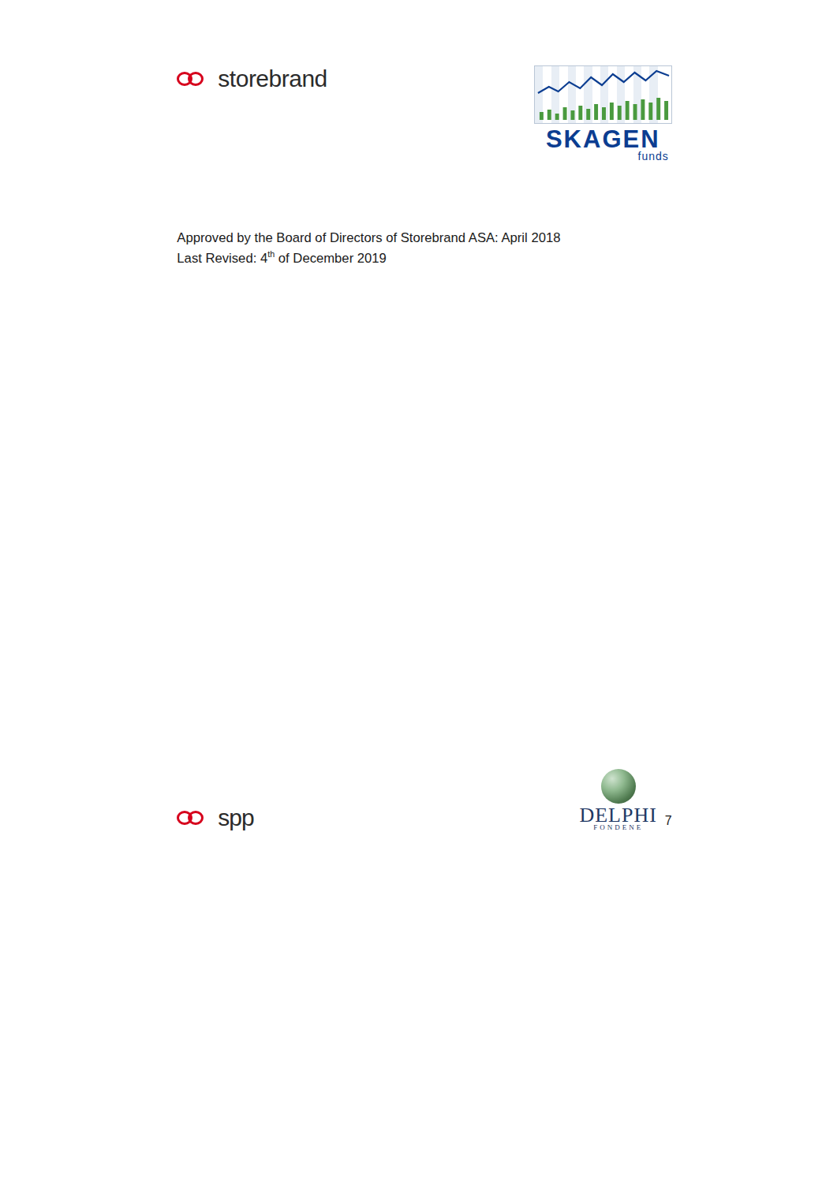storebrand
SKAGEN
funds
Approved by the Board of Directors of Storebrand ASA: April 2018
Last Revised: 4th of December 2019
spp
DELPHI
FONDENE
7